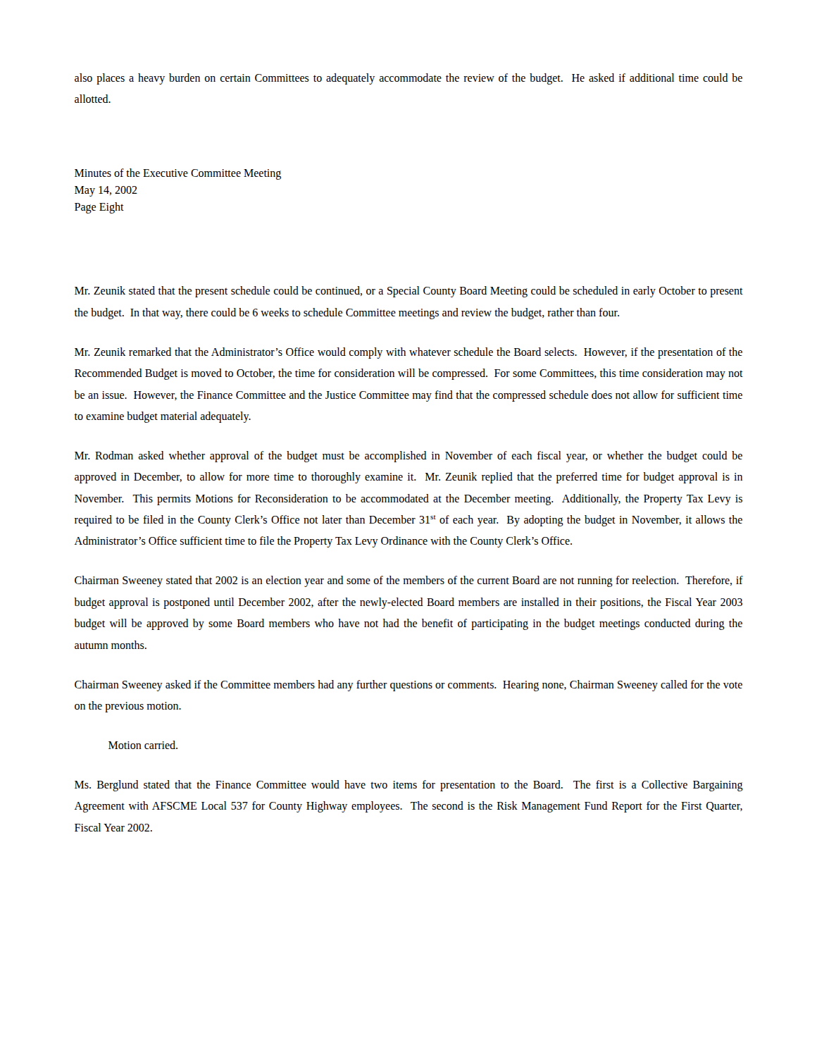also places a heavy burden on certain Committees to adequately accommodate the review of the budget. He asked if additional time could be allotted.
Minutes of the Executive Committee Meeting
May 14, 2002
Page Eight
Mr. Zeunik stated that the present schedule could be continued, or a Special County Board Meeting could be scheduled in early October to present the budget. In that way, there could be 6 weeks to schedule Committee meetings and review the budget, rather than four.
Mr. Zeunik remarked that the Administrator’s Office would comply with whatever schedule the Board selects. However, if the presentation of the Recommended Budget is moved to October, the time for consideration will be compressed. For some Committees, this time consideration may not be an issue. However, the Finance Committee and the Justice Committee may find that the compressed schedule does not allow for sufficient time to examine budget material adequately.
Mr. Rodman asked whether approval of the budget must be accomplished in November of each fiscal year, or whether the budget could be approved in December, to allow for more time to thoroughly examine it. Mr. Zeunik replied that the preferred time for budget approval is in November. This permits Motions for Reconsideration to be accommodated at the December meeting. Additionally, the Property Tax Levy is required to be filed in the County Clerk’s Office not later than December 31st of each year. By adopting the budget in November, it allows the Administrator’s Office sufficient time to file the Property Tax Levy Ordinance with the County Clerk’s Office.
Chairman Sweeney stated that 2002 is an election year and some of the members of the current Board are not running for reelection. Therefore, if budget approval is postponed until December 2002, after the newly-elected Board members are installed in their positions, the Fiscal Year 2003 budget will be approved by some Board members who have not had the benefit of participating in the budget meetings conducted during the autumn months.
Chairman Sweeney asked if the Committee members had any further questions or comments. Hearing none, Chairman Sweeney called for the vote on the previous motion.
Motion carried.
Ms. Berglund stated that the Finance Committee would have two items for presentation to the Board. The first is a Collective Bargaining Agreement with AFSCME Local 537 for County Highway employees. The second is the Risk Management Fund Report for the First Quarter, Fiscal Year 2002.